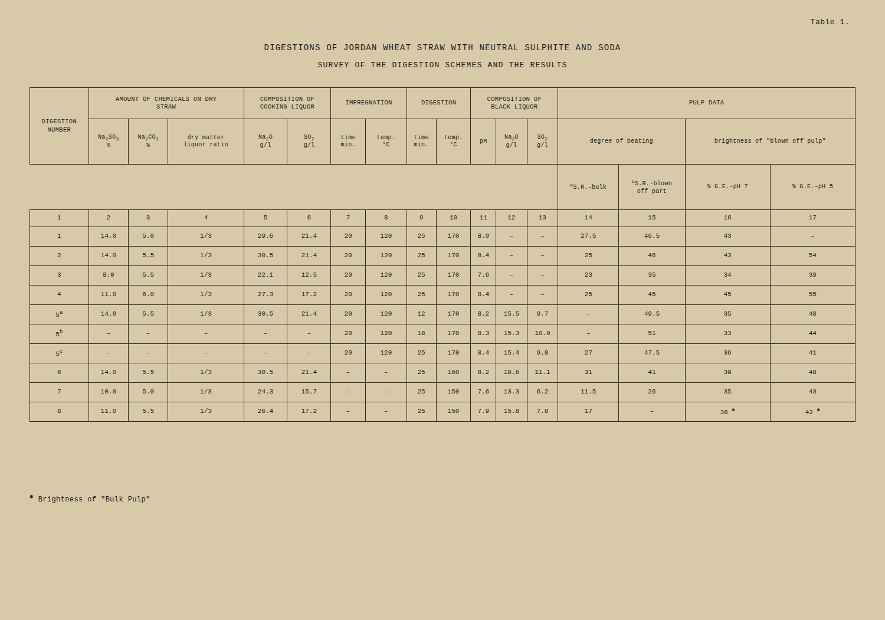Table 1.
DIGESTIONS OF JORDAN WHEAT STRAW WITH NEUTRAL SULPHITE AND SODA
SURVEY OF THE DIGESTION SCHEMES AND THE RESULTS
| DIGESTION NUMBER | AMOUNT OF CHEMICALS ON DRY STRAW | COMPOSITION OF COOKING LIQUOR | IMPREGNATION | DIGESTION | COMPOSITION OF BLACK LIQUOR | PULP DATA |
| --- | --- | --- | --- | --- | --- | --- |
| Na 2 SO 3 % | Na 2 CO 3 % | dry matter liquor ratio | Na 2 O g/l | SO 2 g/l | time min. | temp. °C | time min. | temp. °C | pH | Na 2 O g/l | SO 2 g/l | degree of beating | brightness of "blown off pulp" |
| | o S.R.-bulk | o S.R.-blown off part | % G.E.-pH 7 | % G.E.-pH 5 |
| 1 | 2 | 3 | 4 | 5 | 6 | 7 | 8 | 9 | 10 | 11 | 12 | 13 | 14 | 15 | 16 | 17 |
| 1 | 14.0 | 5.0 | 1/3 | 29.6 | 21.4 | 20 | 120 | 25 | 170 | 8.0 | – | – | 27.5 | 46.5 | 43 | – |
| 2 | 14.0 | 5.5 | 1/3 | 30.5 | 21.4 | 20 | 120 | 25 | 170 | 8.4 | – | – | 25 | 46 | 43 | 54 |
| 3 | 8.0 | 5.5 | 1/3 | 22.1 | 12.5 | 20 | 120 | 25 | 170 | 7.6 | – | – | 23 | 35 | 34 | 39 |
| 4 | 11.0 | 6.0 | 1/3 | 27.3 | 17.2 | 20 | 120 | 25 | 170 | 8.4 | – | – | 25 | 45 | 45 | 55 |
| 5 a | 14.0 | 5.5 | 1/3 | 30.5 | 21.4 | 20 | 120 | 12 | 170 | 8.2 | 15.5 | 9.7 | – | 49.5 | 35 | 48 |
| 5 b | – | – | – | – | – | 20 | 120 | 18 | 170 | 8.3 | 15.3 | 10.0 | – | 51 | 33 | 44 |
| 5 c | – | – | – | – | – | 20 | 120 | 25 | 170 | 8.4 | 15.4 | 9.8 | 27 | 47.5 | 36 | 41 |
| 6 | 14.0 | 5.5 | 1/3 | 30.5 | 21.4 | – | – | 25 | 160 | 8.2 | 18.6 | 11.1 | 31 | 41 | 39 | 48 |
| 7 | 10.0 | 5.0 | 1/3 | 24.3 | 15.7 | – | – | 25 | 150 | 7.6 | 13.3 | 6.2 | 11.5 | 26 | 35 | 43 |
| 8 | 11.0 | 5.5 | 1/3 | 26.4 | 17.2 | – | – | 25 | 150 | 7.9 | 15.8 | 7.8 | 17 | – | 36 ✱ | 42 ✱ |
✱ Brightness of "Bulk Pulp"